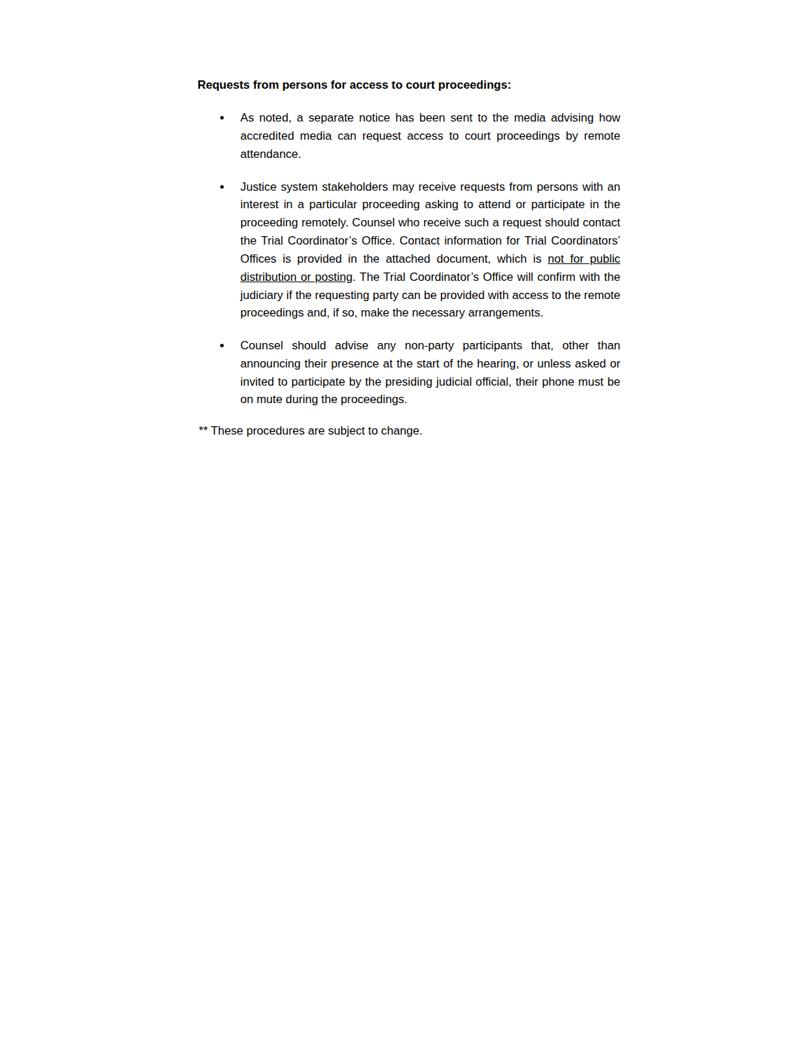Requests from persons for access to court proceedings:
As noted, a separate notice has been sent to the media advising how accredited media can request access to court proceedings by remote attendance.
Justice system stakeholders may receive requests from persons with an interest in a particular proceeding asking to attend or participate in the proceeding remotely. Counsel who receive such a request should contact the Trial Coordinator’s Office. Contact information for Trial Coordinators’ Offices is provided in the attached document, which is not for public distribution or posting. The Trial Coordinator’s Office will confirm with the judiciary if the requesting party can be provided with access to the remote proceedings and, if so, make the necessary arrangements.
Counsel should advise any non-party participants that, other than announcing their presence at the start of the hearing, or unless asked or invited to participate by the presiding judicial official, their phone must be on mute during the proceedings.
** These procedures are subject to change.